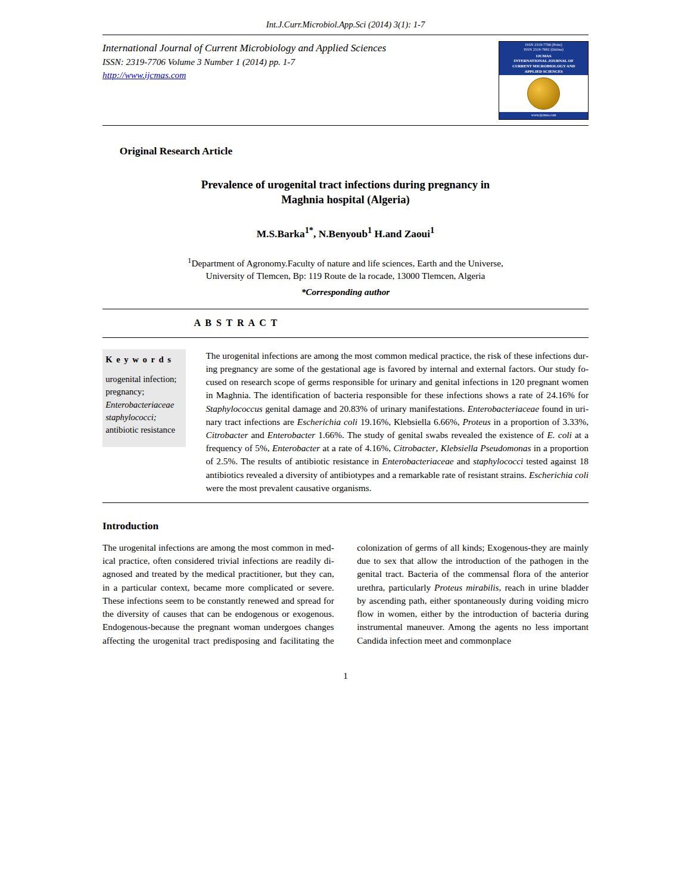Int.J.Curr.Microbiol.App.Sci (2014) 3(1): 1-7
International Journal of Current Microbiology and Applied Sciences
ISSN: 2319-7706 Volume 3 Number 1 (2014) pp. 1-7
http://www.ijcmas.com
ISSN 2319-7706 (Print)
ISSN 2319-7692 (Online)
IJCMAS
INTERNATIONAL JOURNAL OF
CURRENT MICROBIOLOGY AND
APPLIED SCIENCES
www.ijcmas.com
Original Research Article
Prevalence of urogenital tract infections during pregnancy in
Maghnia hospital (Algeria)
M.S.Barka1*, N.Benyoub1 H.and Zaoui1
1Department of Agronomy.Faculty of nature and life sciences, Earth and the Universe,
University of Tlemcen, Bp: 119 Route de la rocade, 13000 Tlemcen, Algeria
*Corresponding author
A B S T R A C T
K e y w o r d s
urogenital infection;
pregnancy;
Enterobacteriaceae
staphylococci;
antibiotic resistance
The urogenital infections are among the most common medical practice, the risk of these infections during pregnancy are some of the gestational age is favored by internal and external factors. Our study focused on research scope of germs responsible for urinary and genital infections in 120 pregnant women in Maghnia. The identification of bacteria responsible for these infections shows a rate of 24.16% for Staphylococcus genital damage and 20.83% of urinary manifestations. Enterobacteriaceae found in urinary tract infections are Escherichia coli 19.16%, Klebsiella 6.66%, Proteus in a proportion of 3.33%, Citrobacter and Enterobacter 1.66%. The study of genital swabs revealed the existence of E. coli at a frequency of 5%, Enterobacter at a rate of 4.16%, Citrobacter, Klebsiella Pseudomonas in a proportion of 2.5%. The results of antibiotic resistance in Enterobacteriaceae and staphylococci tested against 18 antibiotics revealed a diversity of antibiotypes and a remarkable rate of resistant strains. Escherichia coli were the most prevalent causative organisms.
Introduction
The urogenital infections are among the most common in medical practice, often considered trivial infections are readily diagnosed and treated by the medical practitioner, but they can, in a particular context, became more complicated or severe. These infections seem to be constantly renewed and spread for the diversity of causes that can be endogenous or exogenous. Endogenous-because the pregnant woman undergoes changes affecting the urogenital tract predisposing and facilitating the colonization of germs of all kinds; Exogenous-they are mainly due to sex that allow the introduction of the pathogen in the genital tract. Bacteria of the commensal flora of the anterior urethra, particularly Proteus mirabilis, reach in urine bladder by ascending path, either spontaneously during voiding micro flow in women, either by the introduction of bacteria during instrumental maneuver. Among the agents no less important Candida infection meet and commonplace
1